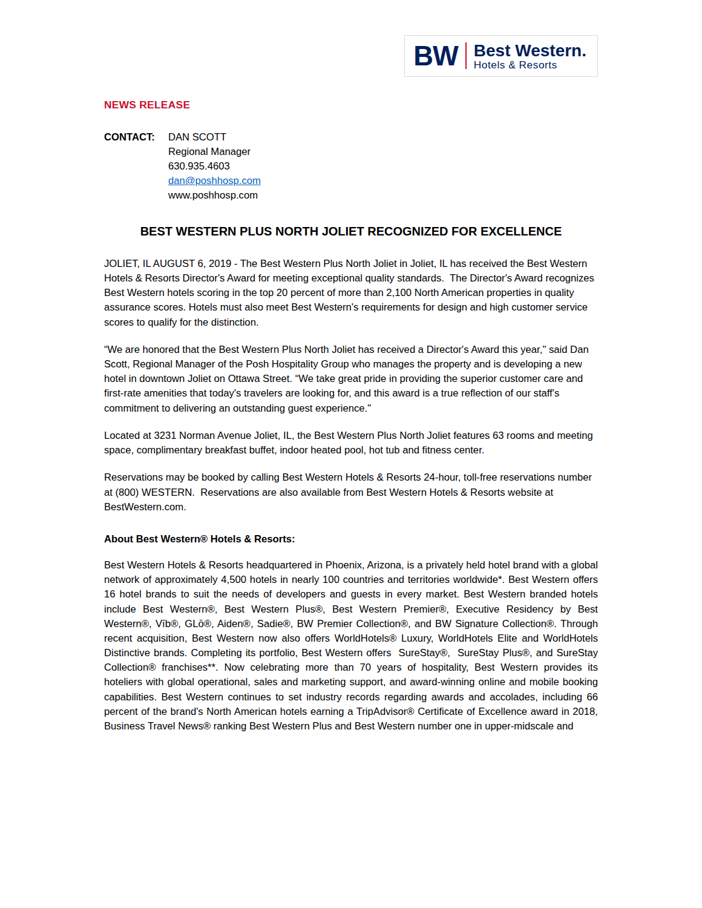BW Best Western. Hotels & Resorts
NEWS RELEASE
| CONTACT: | DAN SCOTT |
| | Regional Manager |
| | 630.935.4603 |
| | dan@poshhosp.com |
| | www.poshhosp.com |
BEST WESTERN PLUS NORTH JOLIET RECOGNIZED FOR EXCELLENCE
JOLIET, IL AUGUST 6, 2019 - The Best Western Plus North Joliet in Joliet, IL has received the Best Western Hotels & Resorts Director's Award for meeting exceptional quality standards. The Director's Award recognizes Best Western hotels scoring in the top 20 percent of more than 2,100 North American properties in quality assurance scores. Hotels must also meet Best Western's requirements for design and high customer service scores to qualify for the distinction.
“We are honored that the Best Western Plus North Joliet has received a Director's Award this year," said Dan Scott, Regional Manager of the Posh Hospitality Group who manages the property and is developing a new hotel in downtown Joliet on Ottawa Street. “We take great pride in providing the superior customer care and first-rate amenities that today's travelers are looking for, and this award is a true reflection of our staff's commitment to delivering an outstanding guest experience."
Located at 3231 Norman Avenue Joliet, IL, the Best Western Plus North Joliet features 63 rooms and meeting space, complimentary breakfast buffet, indoor heated pool, hot tub and fitness center.
Reservations may be booked by calling Best Western Hotels & Resorts 24-hour, toll-free reservations number at (800) WESTERN. Reservations are also available from Best Western Hotels & Resorts website at BestWestern.com.
About Best Western® Hotels & Resorts:
Best Western Hotels & Resorts headquartered in Phoenix, Arizona, is a privately held hotel brand with a global network of approximately 4,500 hotels in nearly 100 countries and territories worldwide*. Best Western offers 16 hotel brands to suit the needs of developers and guests in every market. Best Western branded hotels include Best Western®, Best Western Plus®, Best Western Premier®, Executive Residency by Best Western®, Vīb®, GLō®, Aiden®, Sadie®, BW Premier Collection®, and BW Signature Collection®. Through recent acquisition, Best Western now also offers WorldHotels® Luxury, WorldHotels Elite and WorldHotels Distinctive brands. Completing its portfolio, Best Western offers SureStay®, SureStay Plus®, and SureStay Collection® franchises**. Now celebrating more than 70 years of hospitality, Best Western provides its hoteliers with global operational, sales and marketing support, and award-winning online and mobile booking capabilities. Best Western continues to set industry records regarding awards and accolades, including 66 percent of the brand's North American hotels earning a TripAdvisor® Certificate of Excellence award in 2018, Business Travel News® ranking Best Western Plus and Best Western number one in upper-midscale and